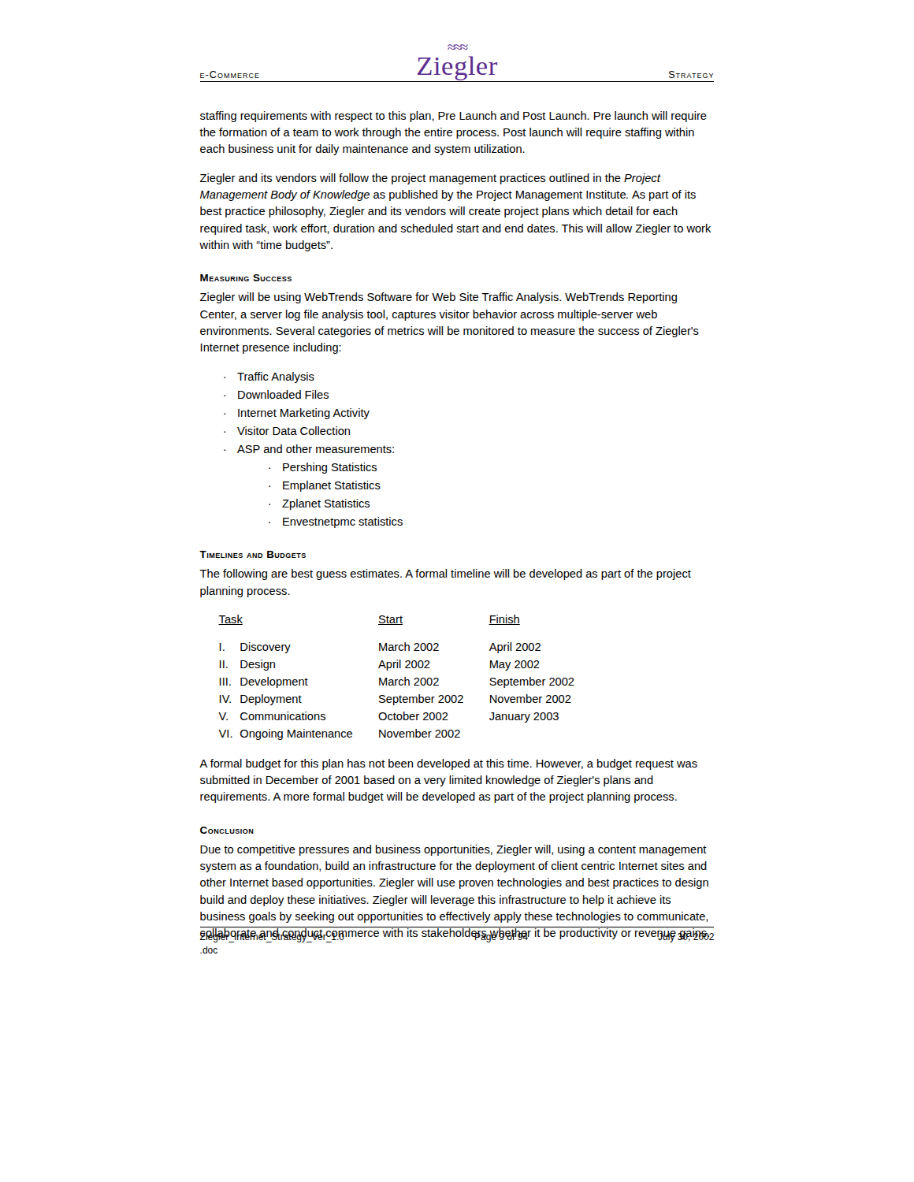≈≈≈Ziegler
e-Commerce Strategy
staffing requirements with respect to this plan, Pre Launch and Post Launch. Pre launch will require the formation of a team to work through the entire process. Post launch will require staffing within each business unit for daily maintenance and system utilization.
Ziegler and its vendors will follow the project management practices outlined in the Project Management Body of Knowledge as published by the Project Management Institute. As part of its best practice philosophy, Ziegler and its vendors will create project plans which detail for each required task, work effort, duration and scheduled start and end dates. This will allow Ziegler to work within with “time budgets”.
Measuring Success
Ziegler will be using WebTrends Software for Web Site Traffic Analysis. WebTrends Reporting Center, a server log file analysis tool, captures visitor behavior across multiple-server web environments. Several categories of metrics will be monitored to measure the success of Ziegler's Internet presence including:
Traffic Analysis
Downloaded Files
Internet Marketing Activity
Visitor Data Collection
ASP and other measurements:
Pershing Statistics
Emplanet Statistics
Zplanet Statistics
Envestnetpmc statistics
Timelines and Budgets
The following are best guess estimates. A formal timeline will be developed as part of the project planning process.
| Task | Start | Finish |
| --- | --- | --- |
| I. | Discovery | March 2002 | April 2002 |
| II. | Design | April 2002 | May 2002 |
| III. | Development | March 2002 | September 2002 |
| IV. | Deployment | September 2002 | November 2002 |
| V. | Communications | October 2002 | January 2003 |
| VI. | Ongoing Maintenance | November 2002 | |
A formal budget for this plan has not been developed at this time. However, a budget request was submitted in December of 2001 based on a very limited knowledge of Ziegler's plans and requirements. A more formal budget will be developed as part of the project planning process.
Conclusion
Due to competitive pressures and business opportunities, Ziegler will, using a content management system as a foundation, build an infrastructure for the deployment of client centric Internet sites and other Internet based opportunities. Ziegler will use proven technologies and best practices to design build and deploy these initiatives. Ziegler will leverage this infrastructure to help it achieve its business goals by seeking out opportunities to effectively apply these technologies to communicate, collaborate and conduct commerce with its stakeholders whether it be productivity or revenue gains.
Ziegler_Internet_Strategy_Ver_1.0
.doc
Page 9 of 94
July 30, 2002